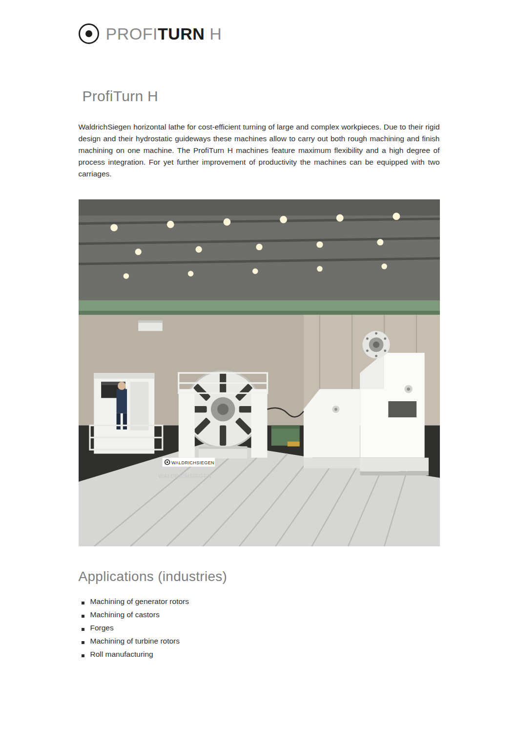PROFITURN H
ProfiTurn H
WaldrichSiegen horizontal lathe for cost-efficient turning of large and complex workpieces. Due to their rigid design and their hydrostatic guideways these machines allow to carry out both rough machining and finish machining on one machine. The ProfiTurn H machines feature maximum flexibility and a high degree of process integration. For yet further improvement of productivity the machines can be equipped with two carriages.
WALDRICHSIEGEN WALDRICHSIEGEN
Applications (industries)
Machining of generator rotors
Machining of castors
Forges
Machining of turbine rotors
Roll manufacturing